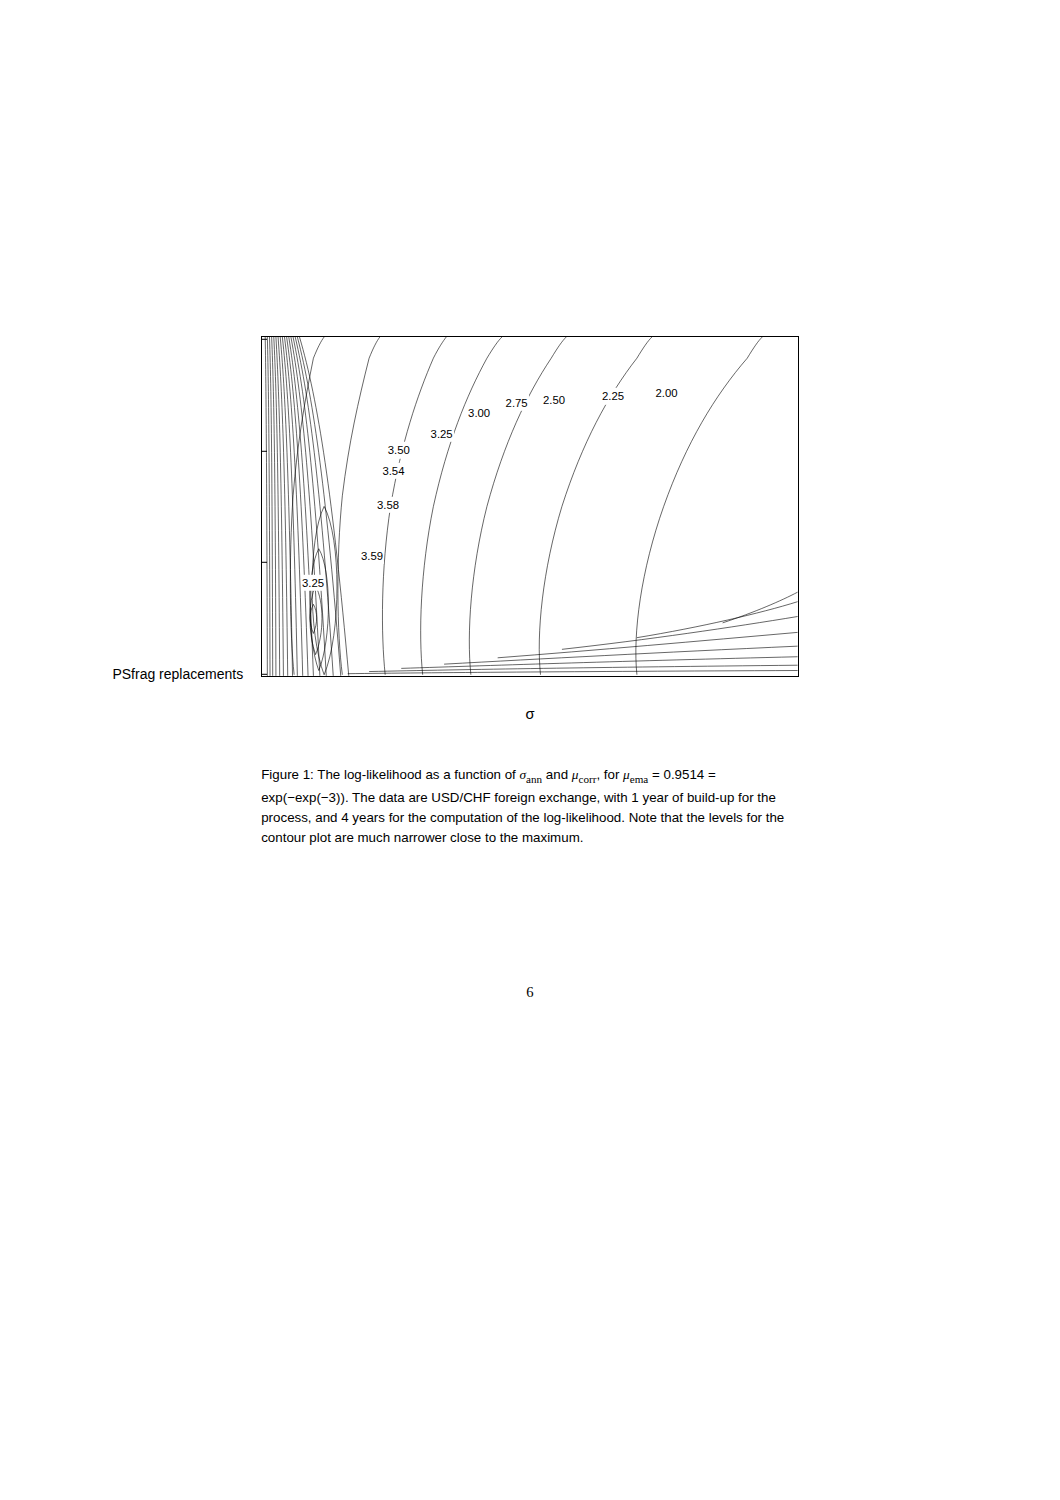PSfrag replacements
0.7
0.8
0.9
1.0
0.0
0.5
1.0
μcorr
2.00
2.25
2.50
2.75
3.00
3.25
3.50
3.54
3.58
3.59
3.25
σ
Figure 1: The log-likelihood as a function of σann and μcorr, for μema = 0.9514 = exp(−exp(−3)). The data are USD/CHF foreign exchange, with 1 year of build-up for the process, and 4 years for the computation of the log-likelihood. Note that the levels for the contour plot are much narrower close to the maximum.
6